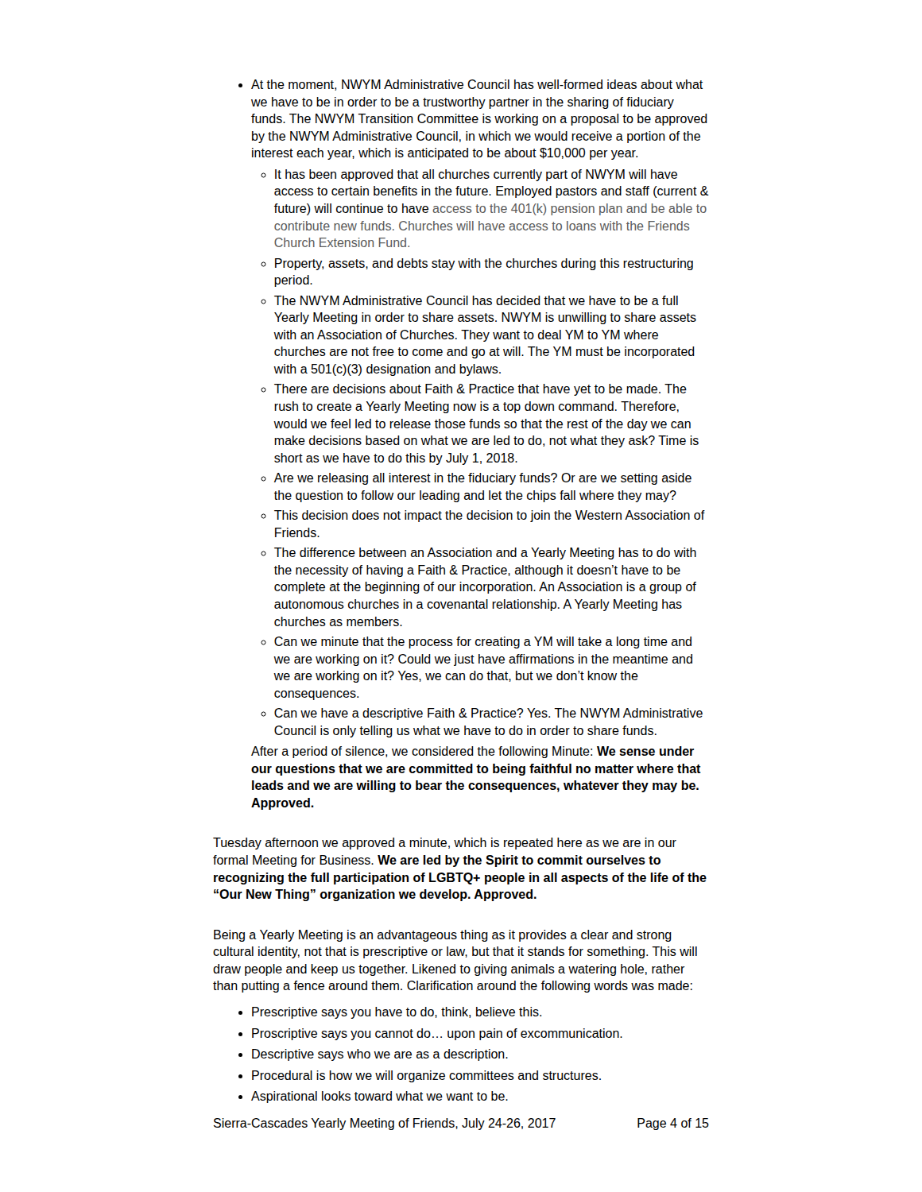At the moment, NWYM Administrative Council has well-formed ideas about what we have to be in order to be a trustworthy partner in the sharing of fiduciary funds. The NWYM Transition Committee is working on a proposal to be approved by the NWYM Administrative Council, in which we would receive a portion of the interest each year, which is anticipated to be about $10,000 per year.
It has been approved that all churches currently part of NWYM will have access to certain benefits in the future. Employed pastors and staff (current & future) will continue to have access to the 401(k) pension plan and be able to contribute new funds. Churches will have access to loans with the Friends Church Extension Fund.
Property, assets, and debts stay with the churches during this restructuring period.
The NWYM Administrative Council has decided that we have to be a full Yearly Meeting in order to share assets. NWYM is unwilling to share assets with an Association of Churches. They want to deal YM to YM where churches are not free to come and go at will. The YM must be incorporated with a 501(c)(3) designation and bylaws.
There are decisions about Faith & Practice that have yet to be made. The rush to create a Yearly Meeting now is a top down command. Therefore, would we feel led to release those funds so that the rest of the day we can make decisions based on what we are led to do, not what they ask? Time is short as we have to do this by July 1, 2018.
Are we releasing all interest in the fiduciary funds? Or are we setting aside the question to follow our leading and let the chips fall where they may?
This decision does not impact the decision to join the Western Association of Friends.
The difference between an Association and a Yearly Meeting has to do with the necessity of having a Faith & Practice, although it doesn’t have to be complete at the beginning of our incorporation. An Association is a group of autonomous churches in a covenantal relationship. A Yearly Meeting has churches as members.
Can we minute that the process for creating a YM will take a long time and we are working on it? Could we just have affirmations in the meantime and we are working on it? Yes, we can do that, but we don’t know the consequences.
Can we have a descriptive Faith & Practice? Yes. The NWYM Administrative Council is only telling us what we have to do in order to share funds.
After a period of silence, we considered the following Minute: We sense under our questions that we are committed to being faithful no matter where that leads and we are willing to bear the consequences, whatever they may be. Approved.
Tuesday afternoon we approved a minute, which is repeated here as we are in our formal Meeting for Business. We are led by the Spirit to commit ourselves to recognizing the full participation of LGBTQ+ people in all aspects of the life of the “Our New Thing” organization we develop. Approved.
Being a Yearly Meeting is an advantageous thing as it provides a clear and strong cultural identity, not that is prescriptive or law, but that it stands for something. This will draw people and keep us together. Likened to giving animals a watering hole, rather than putting a fence around them. Clarification around the following words was made:
Prescriptive says you have to do, think, believe this.
Proscriptive says you cannot do… upon pain of excommunication.
Descriptive says who we are as a description.
Procedural is how we will organize committees and structures.
Aspirational looks toward what we want to be.
Sierra-Cascades Yearly Meeting of Friends, July 24-26, 2017 Page 4 of 15